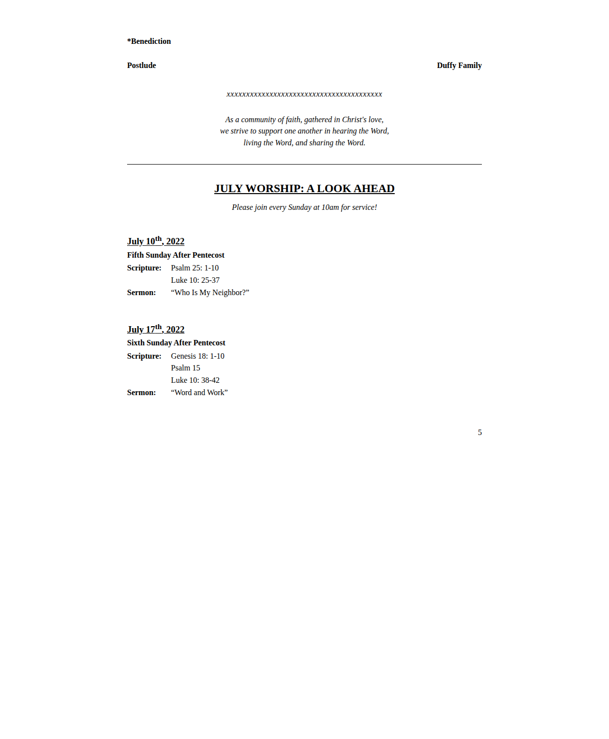*Benediction
Postlude Duffy Family
xxxxxxxxxxxxxxxxxxxxxxxxxxxxxxxxxxxxxxxx
As a community of faith, gathered in Christ's love,
we strive to support one another in hearing the Word,
living the Word, and sharing the Word.
JULY WORSHIP: A LOOK AHEAD
Please join every Sunday at 10am for service!
July 10th, 2022
Fifth Sunday After Pentecost
| Scripture: | Psalm 25: 1-10 |
| | Luke 10: 25-37 |
| Sermon: | “Who Is My Neighbor?” |
July 17th, 2022
Sixth Sunday After Pentecost
| Scripture: | Genesis 18: 1-10 |
| | Psalm 15 |
| | Luke 10: 38-42 |
| Sermon: | “Word and Work” |
5